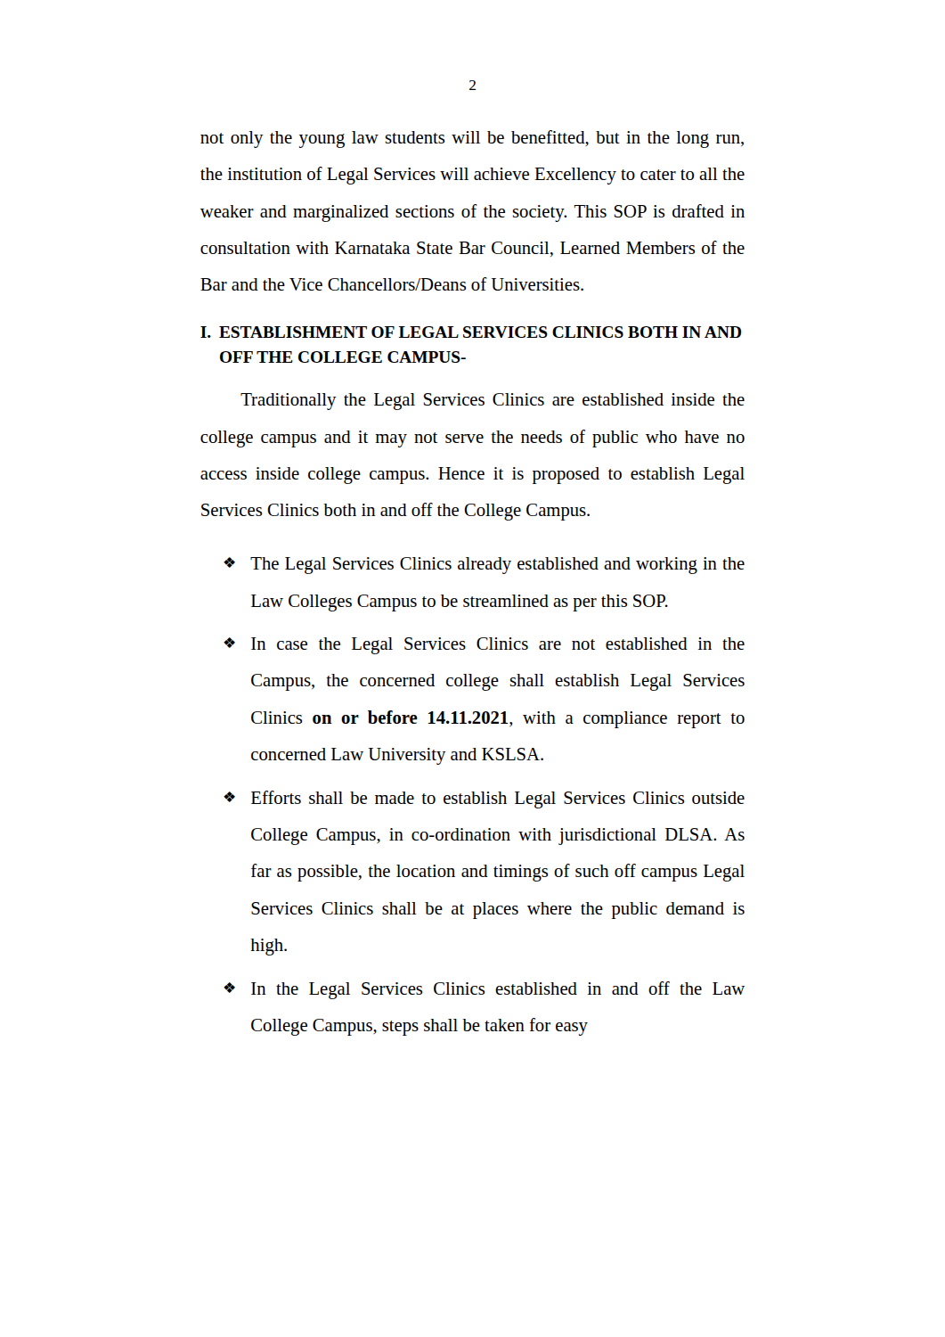2
not only the young law students will be benefitted, but in the long run, the institution of Legal Services will achieve Excellency to cater to all the weaker and marginalized sections of the society. This SOP is drafted in consultation with Karnataka State Bar Council, Learned Members of the Bar and the Vice Chancellors/Deans of Universities.
I.
ESTABLISHMENT OF LEGAL SERVICES CLINICS BOTH IN AND OFF THE COLLEGE CAMPUS-
Traditionally the Legal Services Clinics are established inside the college campus and it may not serve the needs of public who have no access inside college campus. Hence it is proposed to establish Legal Services Clinics both in and off the College Campus.
The Legal Services Clinics already established and working in the Law Colleges Campus to be streamlined as per this SOP.
In case the Legal Services Clinics are not established in the Campus, the concerned college shall establish Legal Services Clinics on or before 14.11.2021, with a compliance report to concerned Law University and KSLSA.
Efforts shall be made to establish Legal Services Clinics outside College Campus, in co-ordination with jurisdictional DLSA. As far as possible, the location and timings of such off campus Legal Services Clinics shall be at places where the public demand is high.
In the Legal Services Clinics established in and off the Law College Campus, steps shall be taken for easy